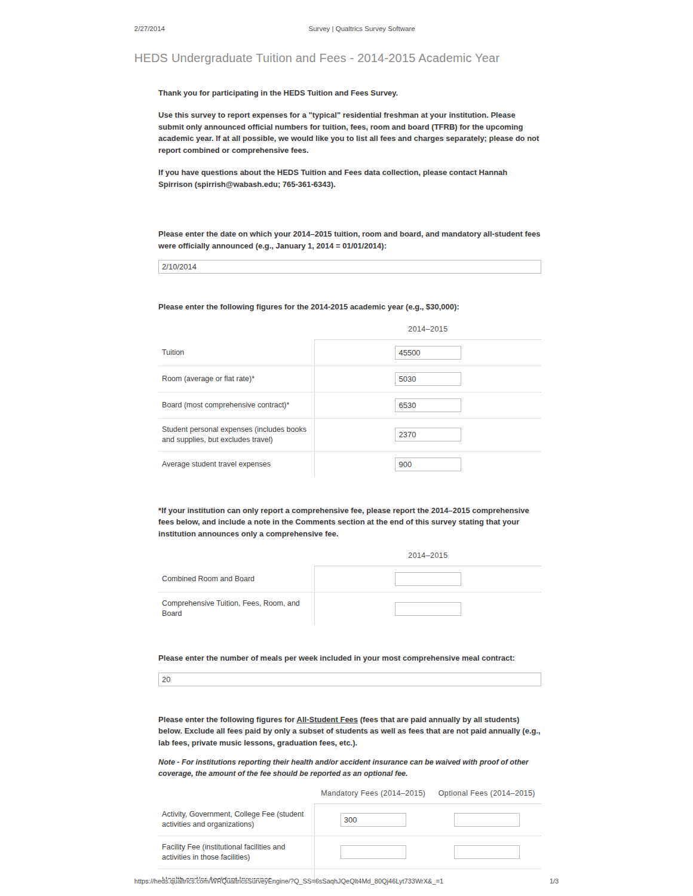2/27/2014 Survey | Qualtrics Survey Software
HEDS Undergraduate Tuition and Fees - 2014-2015 Academic Year
Thank you for participating in the HEDS Tuition and Fees Survey.
Use this survey to report expenses for a "typical" residential freshman at your institution. Please submit only announced official numbers for tuition, fees, room and board (TFRB) for the upcoming academic year. If at all possible, we would like you to list all fees and charges separately; please do not report combined or comprehensive fees.
If you have questions about the HEDS Tuition and Fees data collection, please contact Hannah Spirrison (spirrish@wabash.edu; 765-361-6343).
Please enter the date on which your 2014–2015 tuition, room and board, and mandatory all-student fees were officially announced (e.g., January 1, 2014 = 01/01/2014):
Please enter the following figures for the 2014-2015 academic year (e.g., $30,000):
| | 2014–2015 |
| --- | --- |
| Tuition | |
| Room (average or flat rate)* | |
| Board (most comprehensive contract)* | |
| Student personal expenses (includes books and supplies, but excludes travel) | |
| Average student travel expenses | |
*If your institution can only report a comprehensive fee, please report the 2014–2015 comprehensive fees below, and include a note in the Comments section at the end of this survey stating that your institution announces only a comprehensive fee.
| | 2014–2015 |
| --- | --- |
| Combined Room and Board | |
| Comprehensive Tuition, Fees, Room, and Board | |
Please enter the number of meals per week included in your most comprehensive meal contract:
Please enter the following figures for All-Student Fees (fees that are paid annually by all students) below. Exclude all fees paid by only a subset of students as well as fees that are not paid annually (e.g., lab fees, private music lessons, graduation fees, etc.).
Note - For institutions reporting their health and/or accident insurance can be waived with proof of other coverage, the amount of the fee should be reported as an optional fee.
| | Mandatory Fees (2014–2015) | Optional Fees (2014–2015) |
| --- | --- | --- |
| Activity, Government, College Fee (student activities and organizations) | | |
| Facility Fee (institutional facilities and activities in those facilities) | | |
| Health and/or Accident Insurance | | |
https://heds.qualtrics.com/WRQualtricsSurveyEngine/?Q_SS=6sSaqhJQeQlt4Md_80Qj46Lyt733WrX&_=1 1/3